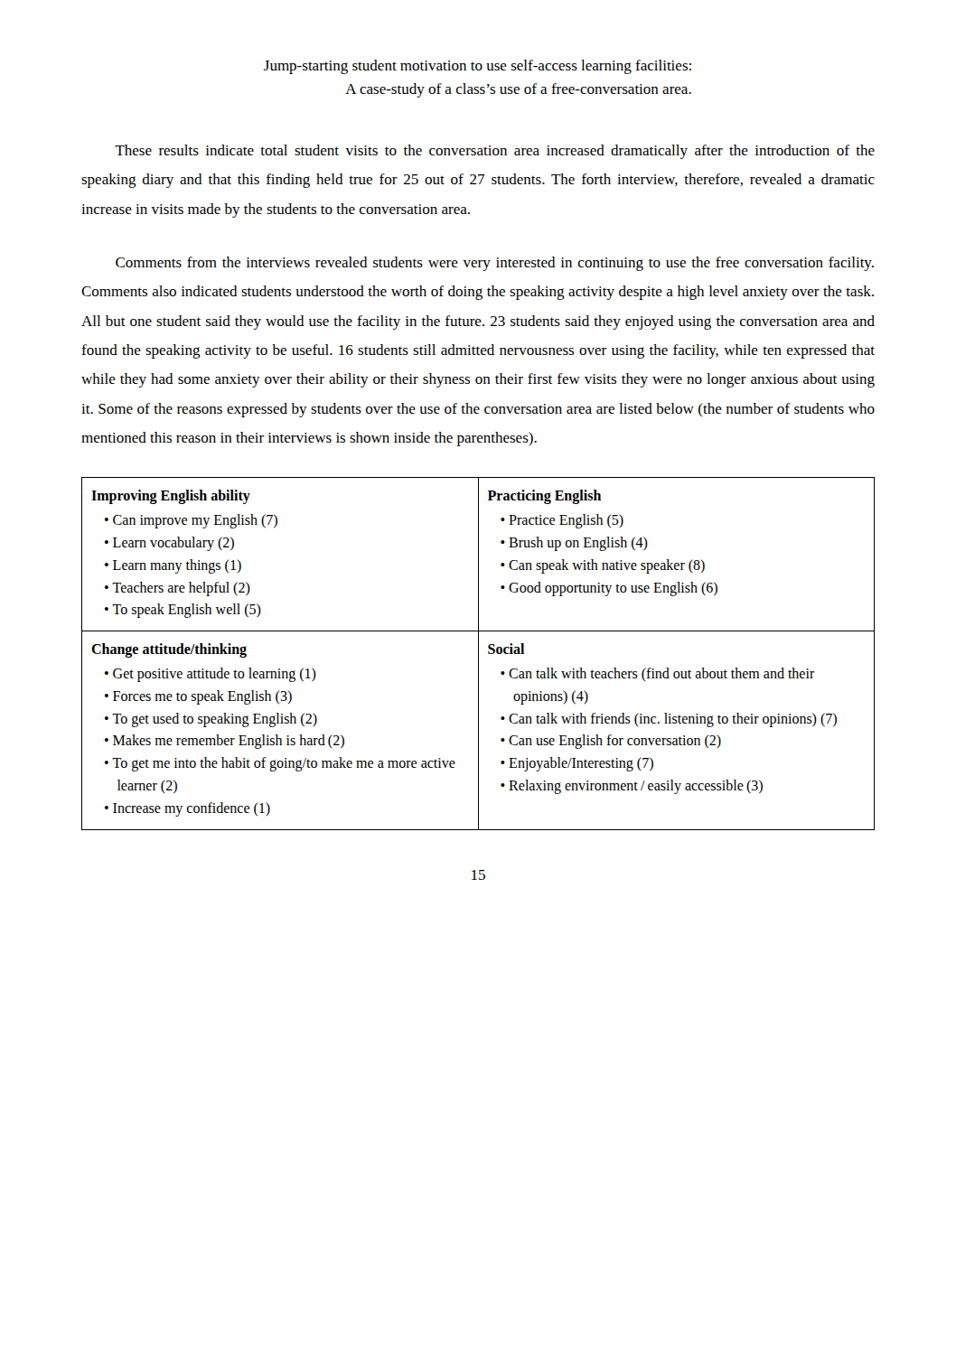Jump-starting student motivation to use self-access learning facilities: A case-study of a class’s use of a free-conversation area.
These results indicate total student visits to the conversation area increased dramatically after the introduction of the speaking diary and that this finding held true for 25 out of 27 students. The forth interview, therefore, revealed a dramatic increase in visits made by the students to the conversation area.
Comments from the interviews revealed students were very interested in continuing to use the free conversation facility. Comments also indicated students understood the worth of doing the speaking activity despite a high level anxiety over the task. All but one student said they would use the facility in the future. 23 students said they enjoyed using the conversation area and found the speaking activity to be useful. 16 students still admitted nervousness over using the facility, while ten expressed that while they had some anxiety over their ability or their shyness on their first few visits they were no longer anxious about using it. Some of the reasons expressed by students over the use of the conversation area are listed below (the number of students who mentioned this reason in their interviews is shown inside the parentheses).
| Improving English ability Can improve my English (7) Learn vocabulary (2) Learn many things (1) Teachers are helpful (2) To speak English well (5) | Practicing English Practice English (5) Brush up on English (4) Can speak with native speaker (8) Good opportunity to use English (6) |
| Change attitude/thinking Get positive attitude to learning (1) Forces me to speak English (3) To get used to speaking English (2) Makes me remember English is hard (2) To get me into the habit of going/to make me a more active learner (2) Increase my confidence (1) | Social Can talk with teachers (find out about them and their opinions) (4) Can talk with friends (inc. listening to their opinions) (7) Can use English for conversation (2) Enjoyable/Interesting (7) Relaxing environment / easily accessible (3) |
15